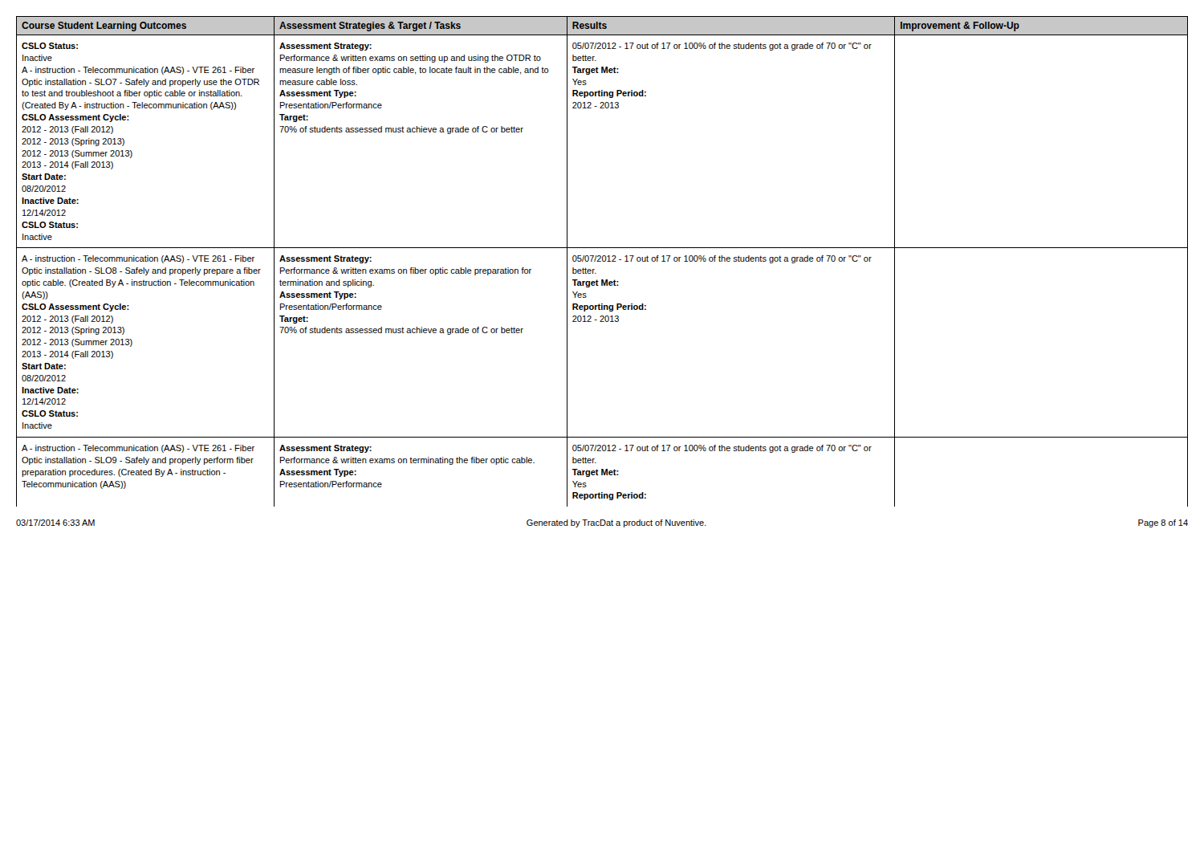| Course Student Learning Outcomes | Assessment Strategies & Target / Tasks | Results | Improvement & Follow-Up |
| --- | --- | --- | --- |
| CSLO Status: Inactive A - instruction - Telecommunication (AAS) - VTE 261 - Fiber Optic installation - SLO7 - Safely and properly use the OTDR to test and troubleshoot a fiber optic cable or installation. (Created By A - instruction - Telecommunication (AAS)) CSLO Assessment Cycle: 2012 - 2013 (Fall 2012) 2012 - 2013 (Spring 2013) 2012 - 2013 (Summer 2013) 2013 - 2014 (Fall 2013) Start Date: 08/20/2012 Inactive Date: 12/14/2012 CSLO Status: Inactive | Assessment Strategy: Performance & written exams on setting up and using the OTDR to measure length of fiber optic cable, to locate fault in the cable, and to measure cable loss. Assessment Type: Presentation/Performance Target: 70% of students assessed must achieve a grade of C or better | 05/07/2012 - 17 out of 17 or 100% of the students got a grade of 70 or "C" or better. Target Met: Yes Reporting Period: 2012 - 2013 | |
| A - instruction - Telecommunication (AAS) - VTE 261 - Fiber Optic installation - SLO8 - Safely and properly prepare a fiber optic cable. (Created By A - instruction - Telecommunication (AAS)) CSLO Assessment Cycle: 2012 - 2013 (Fall 2012) 2012 - 2013 (Spring 2013) 2012 - 2013 (Summer 2013) 2013 - 2014 (Fall 2013) Start Date: 08/20/2012 Inactive Date: 12/14/2012 CSLO Status: Inactive | Assessment Strategy: Performance & written exams on fiber optic cable preparation for termination and splicing. Assessment Type: Presentation/Performance Target: 70% of students assessed must achieve a grade of C or better | 05/07/2012 - 17 out of 17 or 100% of the students got a grade of 70 or "C" or better. Target Met: Yes Reporting Period: 2012 - 2013 | |
| A - instruction - Telecommunication (AAS) - VTE 261 - Fiber Optic installation - SLO9 - Safely and properly perform fiber preparation procedures. (Created By A - instruction - Telecommunication (AAS)) | Assessment Strategy: Performance & written exams on terminating the fiber optic cable. Assessment Type: Presentation/Performance | 05/07/2012 - 17 out of 17 or 100% of the students got a grade of 70 or "C" or better. Target Met: Yes Reporting Period: | |
03/17/2014 6:33 AM Page 8 of 14
Generated by TracDat a product of Nuventive.